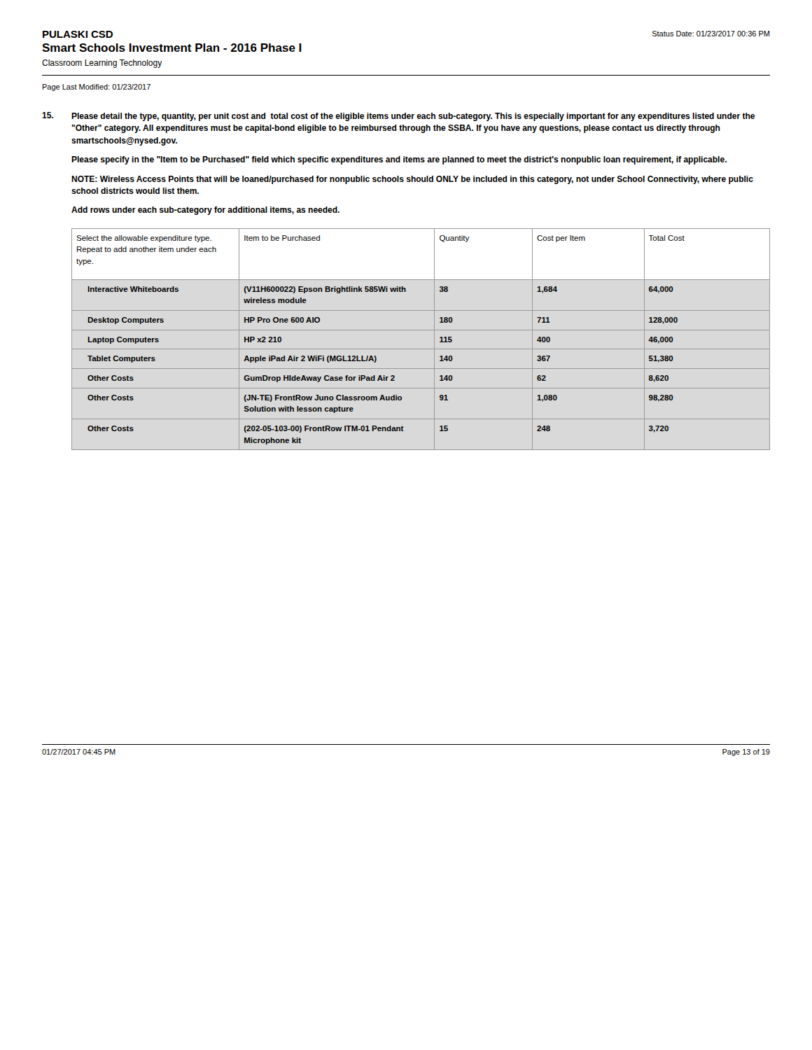Status Date: 01/23/2017 00:36 PM
PULASKI CSD
Smart Schools Investment Plan - 2016 Phase I
Classroom Learning Technology
Page Last Modified: 01/23/2017
15.
Please detail the type, quantity, per unit cost and total cost of the eligible items under each sub-category. This is especially important for any expenditures listed under the "Other" category. All expenditures must be capital-bond eligible to be reimbursed through the SSBA. If you have any questions, please contact us directly through smartschools@nysed.gov.
Please specify in the "Item to be Purchased" field which specific expenditures and items are planned to meet the district's nonpublic loan requirement, if applicable.
NOTE: Wireless Access Points that will be loaned/purchased for nonpublic schools should ONLY be included in this category, not under School Connectivity, where public school districts would list them.
Add rows under each sub-category for additional items, as needed.
| Select the allowable expenditure type. Repeat to add another item under each type. | Item to be Purchased | Quantity | Cost per Item | Total Cost |
| --- | --- | --- | --- | --- |
| Interactive Whiteboards | (V11H600022) Epson Brightlink 585Wi with wireless module | 38 | 1,684 | 64,000 |
| Desktop Computers | HP Pro One 600 AIO | 180 | 711 | 128,000 |
| Laptop Computers | HP x2 210 | 115 | 400 | 46,000 |
| Tablet Computers | Apple iPad Air 2 WiFi (MGL12LL/A) | 140 | 367 | 51,380 |
| Other Costs | GumDrop HIdeAway Case for iPad Air 2 | 140 | 62 | 8,620 |
| Other Costs | (JN-TE) FrontRow Juno Classroom Audio Solution with lesson capture | 91 | 1,080 | 98,280 |
| Other Costs | (202-05-103-00) FrontRow ITM-01 Pendant Microphone kit | 15 | 248 | 3,720 |
01/27/2017 04:45 PM
Page 13 of 19